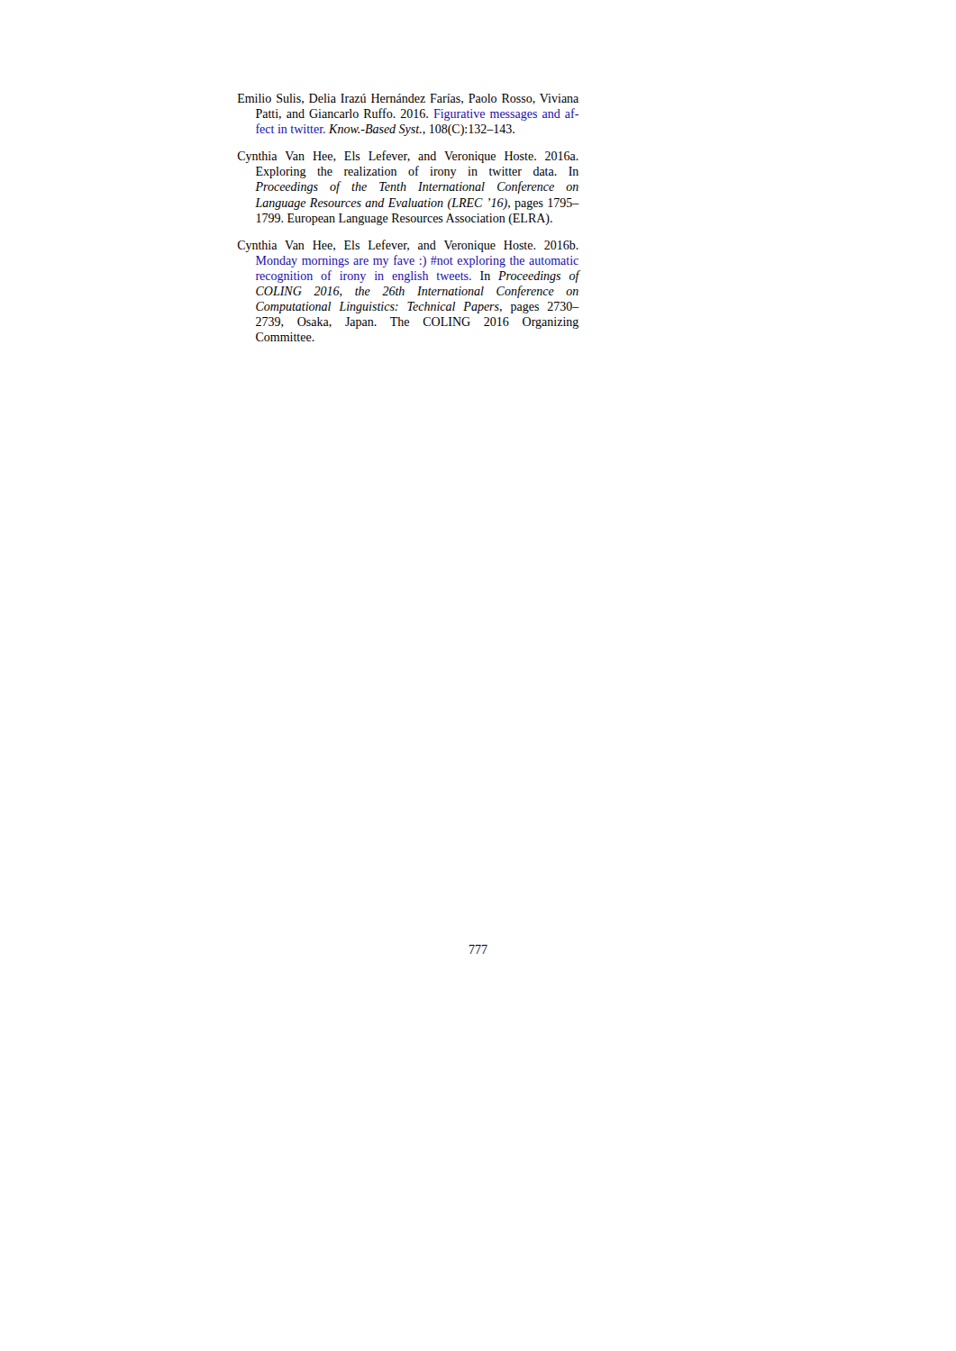Emilio Sulis, Delia Irazú Hernández Farías, Paolo Rosso, Viviana Patti, and Giancarlo Ruffo. 2016. Figurative messages and affect in twitter. Know.-Based Syst., 108(C):132–143.
Cynthia Van Hee, Els Lefever, and Veronique Hoste. 2016a. Exploring the realization of irony in twitter data. In Proceedings of the Tenth International Conference on Language Resources and Evaluation (LREC ’16), pages 1795–1799. European Language Resources Association (ELRA).
Cynthia Van Hee, Els Lefever, and Veronique Hoste. 2016b. Monday mornings are my fave :) #not exploring the automatic recognition of irony in english tweets. In Proceedings of COLING 2016, the 26th International Conference on Computational Linguistics: Technical Papers, pages 2730–2739, Osaka, Japan. The COLING 2016 Organizing Committee.
777